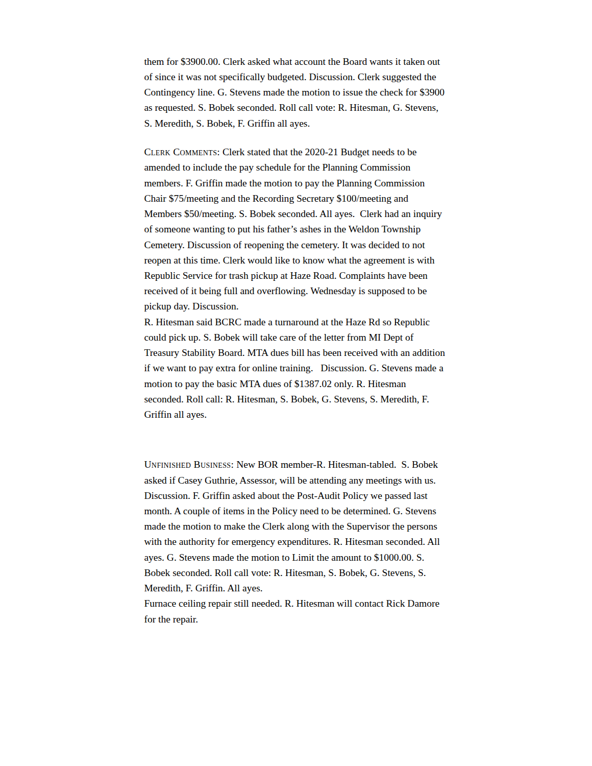them for $3900.00. Clerk asked what account the Board wants it taken out of since it was not specifically budgeted. Discussion. Clerk suggested the Contingency line. G. Stevens made the motion to issue the check for $3900 as requested. S. Bobek seconded. Roll call vote: R. Hitesman, G. Stevens, S. Meredith, S. Bobek, F. Griffin all ayes.
Clerk Comments: Clerk stated that the 2020-21 Budget needs to be amended to include the pay schedule for the Planning Commission members. F. Griffin made the motion to pay the Planning Commission Chair $75/meeting and the Recording Secretary $100/meeting and Members $50/meeting. S. Bobek seconded. All ayes. Clerk had an inquiry of someone wanting to put his father’s ashes in the Weldon Township Cemetery. Discussion of reopening the cemetery. It was decided to not reopen at this time. Clerk would like to know what the agreement is with Republic Service for trash pickup at Haze Road. Complaints have been received of it being full and overflowing. Wednesday is supposed to be pickup day. Discussion.
R. Hitesman said BCRC made a turnaround at the Haze Rd so Republic could pick up. S. Bobek will take care of the letter from MI Dept of Treasury Stability Board. MTA dues bill has been received with an addition if we want to pay extra for online training. Discussion. G. Stevens made a motion to pay the basic MTA dues of $1387.02 only. R. Hitesman seconded. Roll call: R. Hitesman, S. Bobek, G. Stevens, S. Meredith, F. Griffin all ayes.
Unfinished Business: New BOR member-R. Hitesman-tabled. S. Bobek asked if Casey Guthrie, Assessor, will be attending any meetings with us. Discussion. F. Griffin asked about the Post-Audit Policy we passed last month. A couple of items in the Policy need to be determined. G. Stevens made the motion to make the Clerk along with the Supervisor the persons with the authority for emergency expenditures. R. Hitesman seconded. All ayes. G. Stevens made the motion to Limit the amount to $1000.00. S. Bobek seconded. Roll call vote: R. Hitesman, S. Bobek, G. Stevens, S. Meredith, F. Griffin. All ayes.
Furnace ceiling repair still needed. R. Hitesman will contact Rick Damore for the repair.